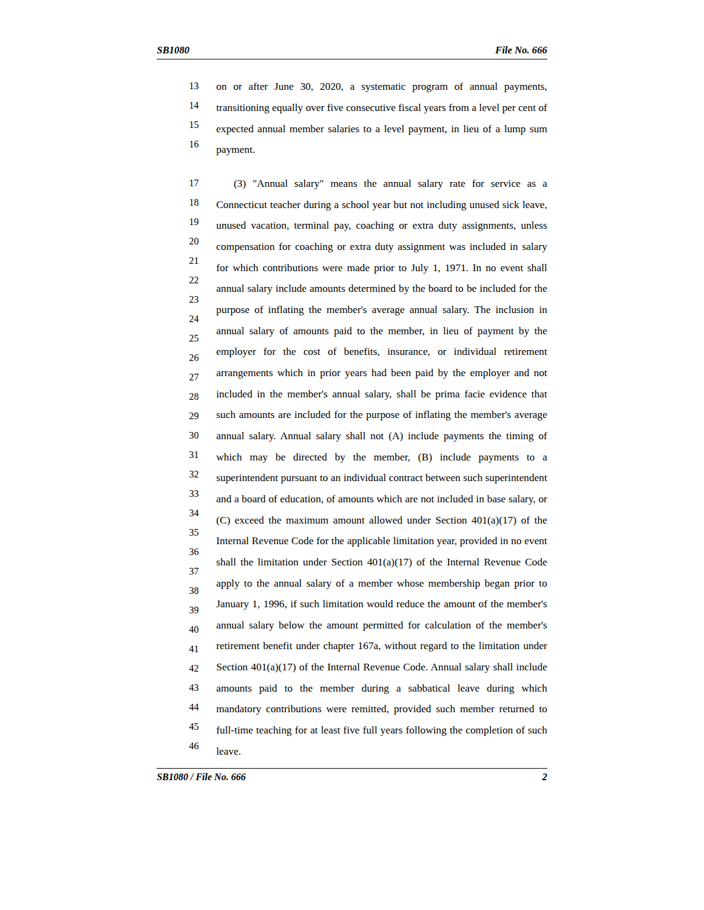SB1080 File No. 666
13 14 15 16
on or after June 30, 2020, a systematic program of annual payments, transitioning equally over five consecutive fiscal years from a level per cent of expected annual member salaries to a level payment, in lieu of a lump sum payment.
17 18 19 20 21 22 23 24 25 26 27 28 29 30 31 32 33 34 35 36 37 38 39 40 41 42 43 44 45 46
(3) "Annual salary" means the annual salary rate for service as a Connecticut teacher during a school year but not including unused sick leave, unused vacation, terminal pay, coaching or extra duty assignments, unless compensation for coaching or extra duty assignment was included in salary for which contributions were made prior to July 1, 1971. In no event shall annual salary include amounts determined by the board to be included for the purpose of inflating the member's average annual salary. The inclusion in annual salary of amounts paid to the member, in lieu of payment by the employer for the cost of benefits, insurance, or individual retirement arrangements which in prior years had been paid by the employer and not included in the member's annual salary, shall be prima facie evidence that such amounts are included for the purpose of inflating the member's average annual salary. Annual salary shall not (A) include payments the timing of which may be directed by the member, (B) include payments to a superintendent pursuant to an individual contract between such superintendent and a board of education, of amounts which are not included in base salary, or (C) exceed the maximum amount allowed under Section 401(a)(17) of the Internal Revenue Code for the applicable limitation year, provided in no event shall the limitation under Section 401(a)(17) of the Internal Revenue Code apply to the annual salary of a member whose membership began prior to January 1, 1996, if such limitation would reduce the amount of the member's annual salary below the amount permitted for calculation of the member's retirement benefit under chapter 167a, without regard to the limitation under Section 401(a)(17) of the Internal Revenue Code. Annual salary shall include amounts paid to the member during a sabbatical leave during which mandatory contributions were remitted, provided such member returned to full-time teaching for at least five full years following the completion of such leave.
SB1080 / File No. 666 2